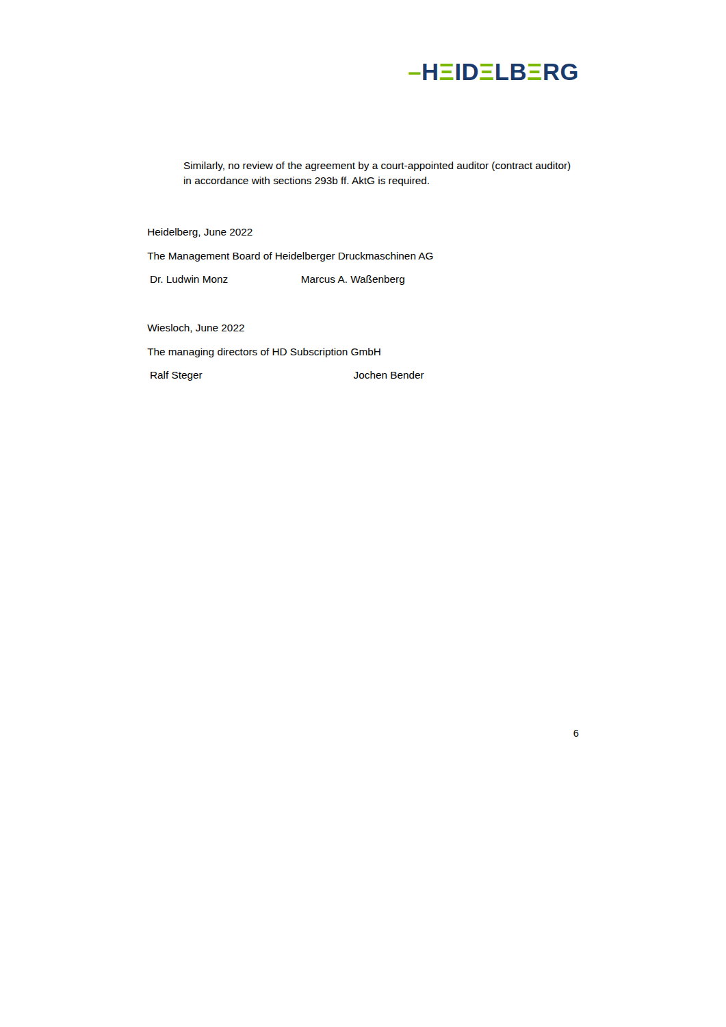–HΞID ΞLB ΞRG
Similarly, no review of the agreement by a court-appointed auditor (contract auditor) in accordance with sections 293b ff. AktG is required.
Heidelberg, June 2022
The Management Board of Heidelberger Druckmaschinen AG
Dr. Ludwin Monz
Marcus A. Waßenberg
Wiesloch, June 2022
The managing directors of HD Subscription GmbH
Ralf Steger
Jochen Bender
6